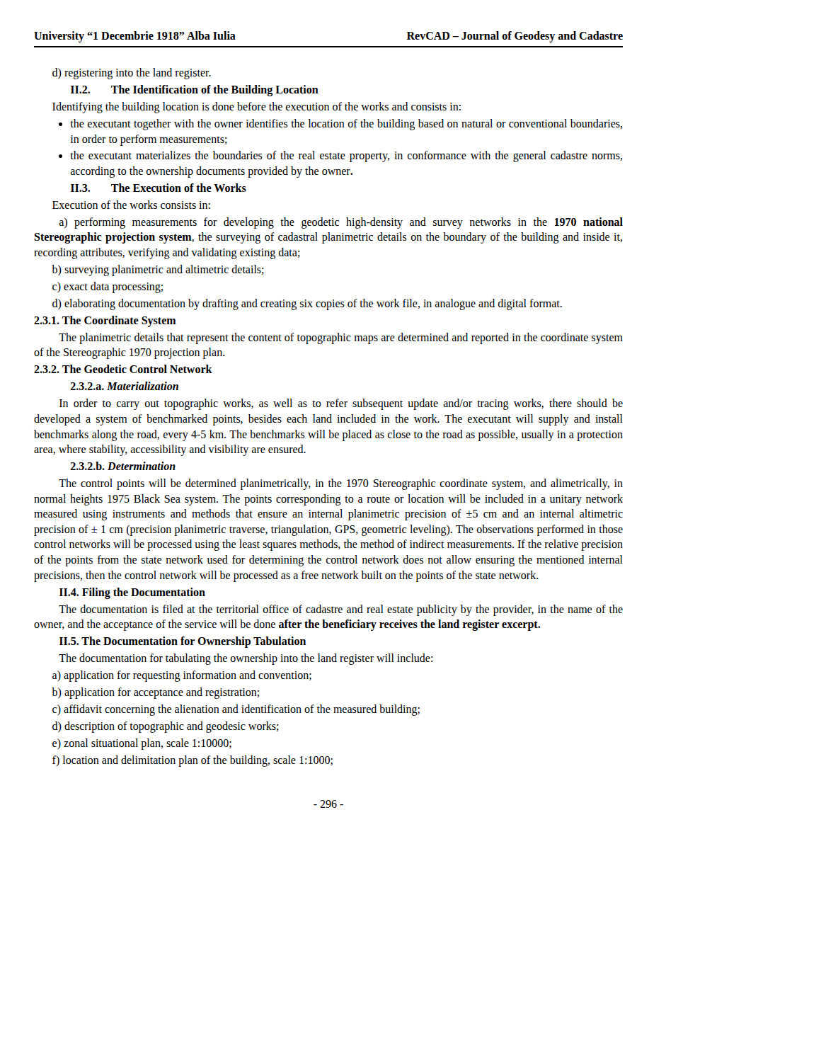University “1 Decembrie 1918” Alba Iulia RevCAD – Journal of Geodesy and Cadastre
d) registering into the land register.
II.2. The Identification of the Building Location
Identifying the building location is done before the execution of the works and consists in:
the executant together with the owner identifies the location of the building based on natural or conventional boundaries, in order to perform measurements;
the executant materializes the boundaries of the real estate property, in conformance with the general cadastre norms, according to the ownership documents provided by the owner.
II.3. The Execution of the Works
Execution of the works consists in:
a) performing measurements for developing the geodetic high-density and survey networks in the 1970 national Stereographic projection system, the surveying of cadastral planimetric details on the boundary of the building and inside it, recording attributes, verifying and validating existing data;
b) surveying planimetric and altimetric details;
c) exact data processing;
d) elaborating documentation by drafting and creating six copies of the work file, in analogue and digital format.
2.3.1. The Coordinate System
The planimetric details that represent the content of topographic maps are determined and reported in the coordinate system of the Stereographic 1970 projection plan.
2.3.2. The Geodetic Control Network
2.3.2.a. Materialization
In order to carry out topographic works, as well as to refer subsequent update and/or tracing works, there should be developed a system of benchmarked points, besides each land included in the work. The executant will supply and install benchmarks along the road, every 4-5 km. The benchmarks will be placed as close to the road as possible, usually in a protection area, where stability, accessibility and visibility are ensured.
2.3.2.b. Determination
The control points will be determined planimetrically, in the 1970 Stereographic coordinate system, and alimetrically, in normal heights 1975 Black Sea system. The points corresponding to a route or location will be included in a unitary network measured using instruments and methods that ensure an internal planimetric precision of ±5 cm and an internal altimetric precision of ± 1 cm (precision planimetric traverse, triangulation, GPS, geometric leveling). The observations performed in those control networks will be processed using the least squares methods, the method of indirect measurements. If the relative precision of the points from the state network used for determining the control network does not allow ensuring the mentioned internal precisions, then the control network will be processed as a free network built on the points of the state network.
II.4. Filing the Documentation
The documentation is filed at the territorial office of cadastre and real estate publicity by the provider, in the name of the owner, and the acceptance of the service will be done after the beneficiary receives the land register excerpt.
II.5. The Documentation for Ownership Tabulation
The documentation for tabulating the ownership into the land register will include:
a) application for requesting information and convention;
b) application for acceptance and registration;
c) affidavit concerning the alienation and identification of the measured building;
d) description of topographic and geodesic works;
e) zonal situational plan, scale 1:10000;
f) location and delimitation plan of the building, scale 1:1000;
- 296 -